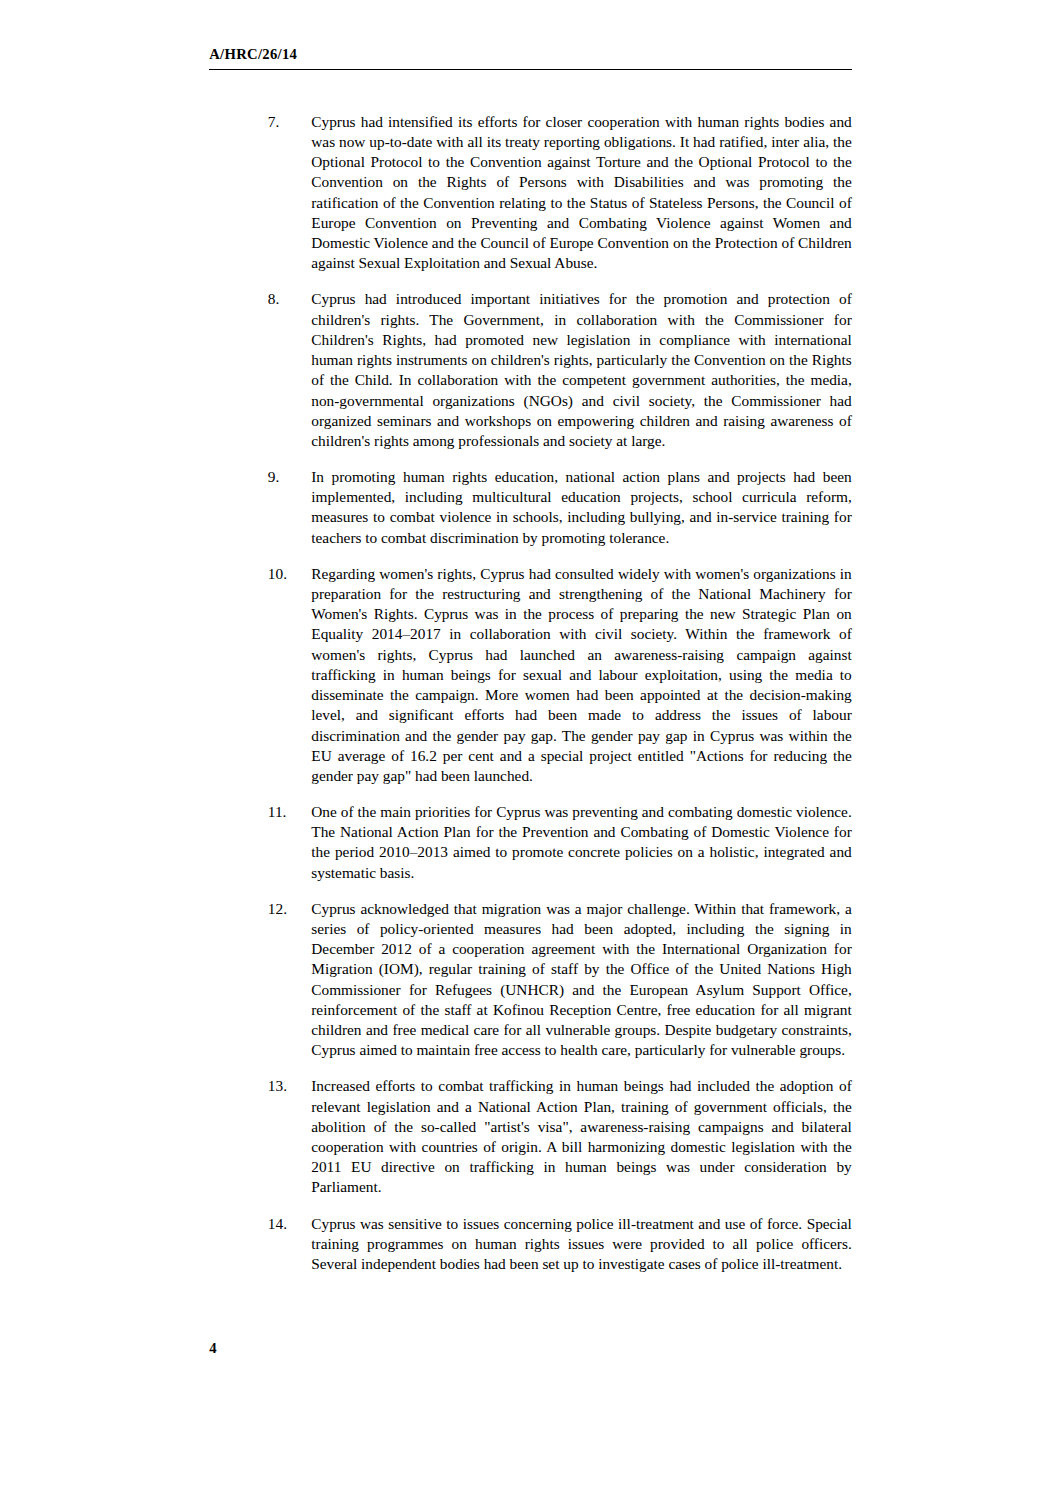A/HRC/26/14
7. Cyprus had intensified its efforts for closer cooperation with human rights bodies and was now up-to-date with all its treaty reporting obligations. It had ratified, inter alia, the Optional Protocol to the Convention against Torture and the Optional Protocol to the Convention on the Rights of Persons with Disabilities and was promoting the ratification of the Convention relating to the Status of Stateless Persons, the Council of Europe Convention on Preventing and Combating Violence against Women and Domestic Violence and the Council of Europe Convention on the Protection of Children against Sexual Exploitation and Sexual Abuse.
8. Cyprus had introduced important initiatives for the promotion and protection of children's rights. The Government, in collaboration with the Commissioner for Children's Rights, had promoted new legislation in compliance with international human rights instruments on children's rights, particularly the Convention on the Rights of the Child. In collaboration with the competent government authorities, the media, non-governmental organizations (NGOs) and civil society, the Commissioner had organized seminars and workshops on empowering children and raising awareness of children's rights among professionals and society at large.
9. In promoting human rights education, national action plans and projects had been implemented, including multicultural education projects, school curricula reform, measures to combat violence in schools, including bullying, and in-service training for teachers to combat discrimination by promoting tolerance.
10. Regarding women's rights, Cyprus had consulted widely with women's organizations in preparation for the restructuring and strengthening of the National Machinery for Women's Rights. Cyprus was in the process of preparing the new Strategic Plan on Equality 2014–2017 in collaboration with civil society. Within the framework of women's rights, Cyprus had launched an awareness-raising campaign against trafficking in human beings for sexual and labour exploitation, using the media to disseminate the campaign. More women had been appointed at the decision-making level, and significant efforts had been made to address the issues of labour discrimination and the gender pay gap. The gender pay gap in Cyprus was within the EU average of 16.2 per cent and a special project entitled "Actions for reducing the gender pay gap" had been launched.
11. One of the main priorities for Cyprus was preventing and combating domestic violence. The National Action Plan for the Prevention and Combating of Domestic Violence for the period 2010–2013 aimed to promote concrete policies on a holistic, integrated and systematic basis.
12. Cyprus acknowledged that migration was a major challenge. Within that framework, a series of policy-oriented measures had been adopted, including the signing in December 2012 of a cooperation agreement with the International Organization for Migration (IOM), regular training of staff by the Office of the United Nations High Commissioner for Refugees (UNHCR) and the European Asylum Support Office, reinforcement of the staff at Kofinou Reception Centre, free education for all migrant children and free medical care for all vulnerable groups. Despite budgetary constraints, Cyprus aimed to maintain free access to health care, particularly for vulnerable groups.
13. Increased efforts to combat trafficking in human beings had included the adoption of relevant legislation and a National Action Plan, training of government officials, the abolition of the so-called "artist's visa", awareness-raising campaigns and bilateral cooperation with countries of origin. A bill harmonizing domestic legislation with the 2011 EU directive on trafficking in human beings was under consideration by Parliament.
14. Cyprus was sensitive to issues concerning police ill-treatment and use of force. Special training programmes on human rights issues were provided to all police officers. Several independent bodies had been set up to investigate cases of police ill-treatment.
4